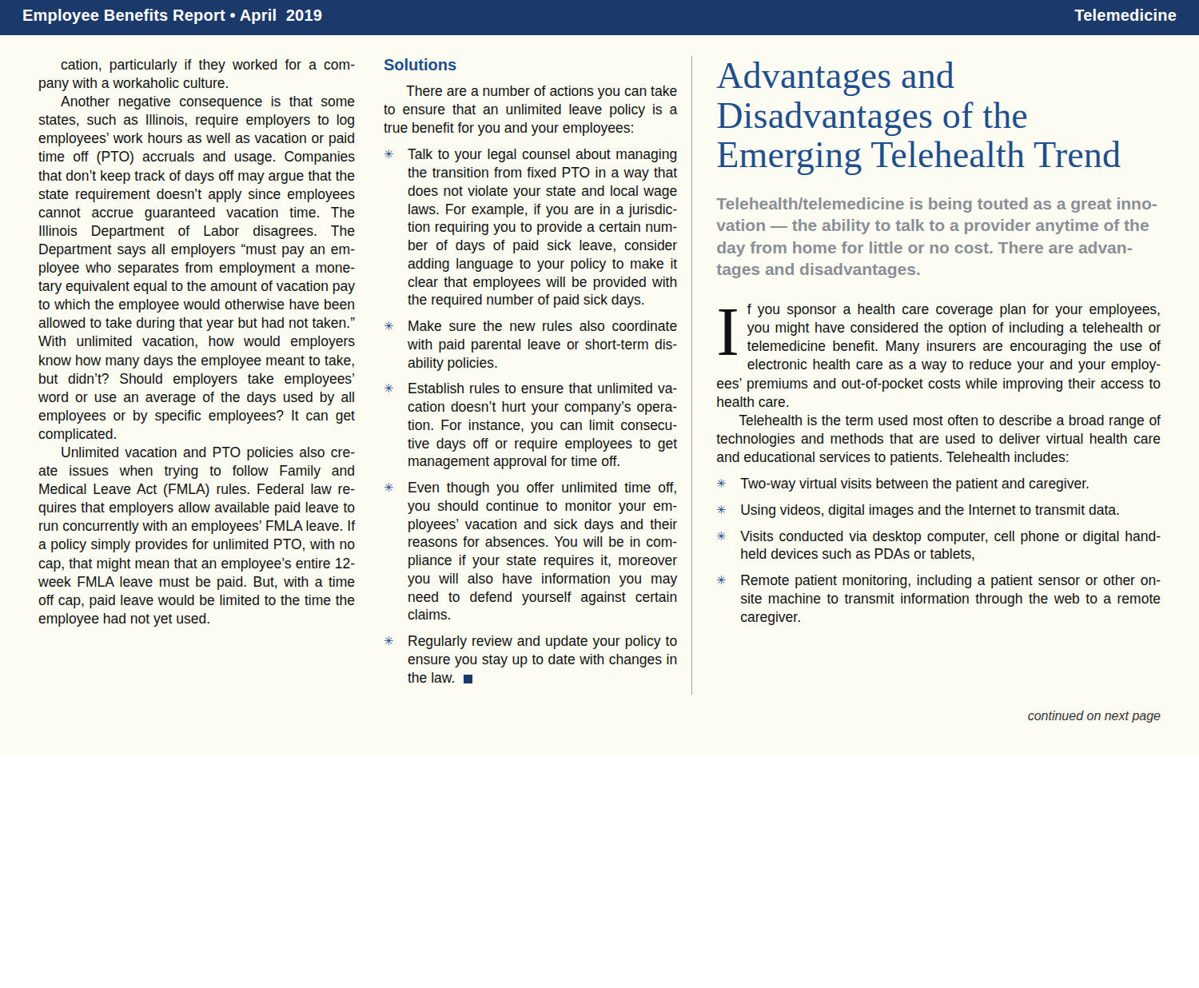Employee Benefits Report • April 2019
Telemedicine
cation, particularly if they worked for a company with a workaholic culture.
Another negative consequence is that some states, such as Illinois, require employers to log employees’ work hours as well as vacation or paid time off (PTO) accruals and usage. Companies that don’t keep track of days off may argue that the state requirement doesn’t apply since employees cannot accrue guaranteed vacation time. The Illinois Department of Labor disagrees. The Department says all employers “must pay an employee who separates from employment a monetary equivalent equal to the amount of vacation pay to which the employee would otherwise have been allowed to take during that year but had not taken.” With unlimited vacation, how would employers know how many days the employee meant to take, but didn’t? Should employers take employees’ word or use an average of the days used by all employees or by specific employees? It can get complicated.
Unlimited vacation and PTO policies also create issues when trying to follow Family and Medical Leave Act (FMLA) rules. Federal law requires that employers allow available paid leave to run concurrently with an employees’ FMLA leave. If a policy simply provides for unlimited PTO, with no cap, that might mean that an employee’s entire 12-week FMLA leave must be paid. But, with a time off cap, paid leave would be limited to the time the employee had not yet used.
Solutions
There are a number of actions you can take to ensure that an unlimited leave policy is a true benefit for you and your employees:
Talk to your legal counsel about managing the transition from fixed PTO in a way that does not violate your state and local wage laws. For example, if you are in a jurisdiction requiring you to provide a certain number of days of paid sick leave, consider adding language to your policy to make it clear that employees will be provided with the required number of paid sick days.
Make sure the new rules also coordinate with paid parental leave or short-term disability policies.
Establish rules to ensure that unlimited vacation doesn’t hurt your company’s operation. For instance, you can limit consecutive days off or require employees to get management approval for time off.
Even though you offer unlimited time off, you should continue to monitor your employees’ vacation and sick days and their reasons for absences. You will be in compliance if your state requires it, moreover you will also have information you may need to defend yourself against certain claims.
Regularly review and update your policy to ensure you stay up to date with changes in the law.
Advantages and Disadvantages of the Emerging Telehealth Trend
Telehealth/telemedicine is being touted as a great innovation — the ability to talk to a provider anytime of the day from home for little or no cost. There are advantages and disadvantages.
If you sponsor a health care coverage plan for your employees, you might have considered the option of including a telehealth or telemedicine benefit. Many insurers are encouraging the use of electronic health care as a way to reduce your and your employees’ premiums and out-of-pocket costs while improving their access to health care.
Telehealth is the term used most often to describe a broad range of technologies and methods that are used to deliver virtual health care and educational services to patients. Telehealth includes:
Two-way virtual visits between the patient and caregiver.
Using videos, digital images and the Internet to transmit data.
Visits conducted via desktop computer, cell phone or digital handheld devices such as PDAs or tablets,
Remote patient monitoring, including a patient sensor or other on-site machine to transmit information through the web to a remote caregiver.
continued on next page